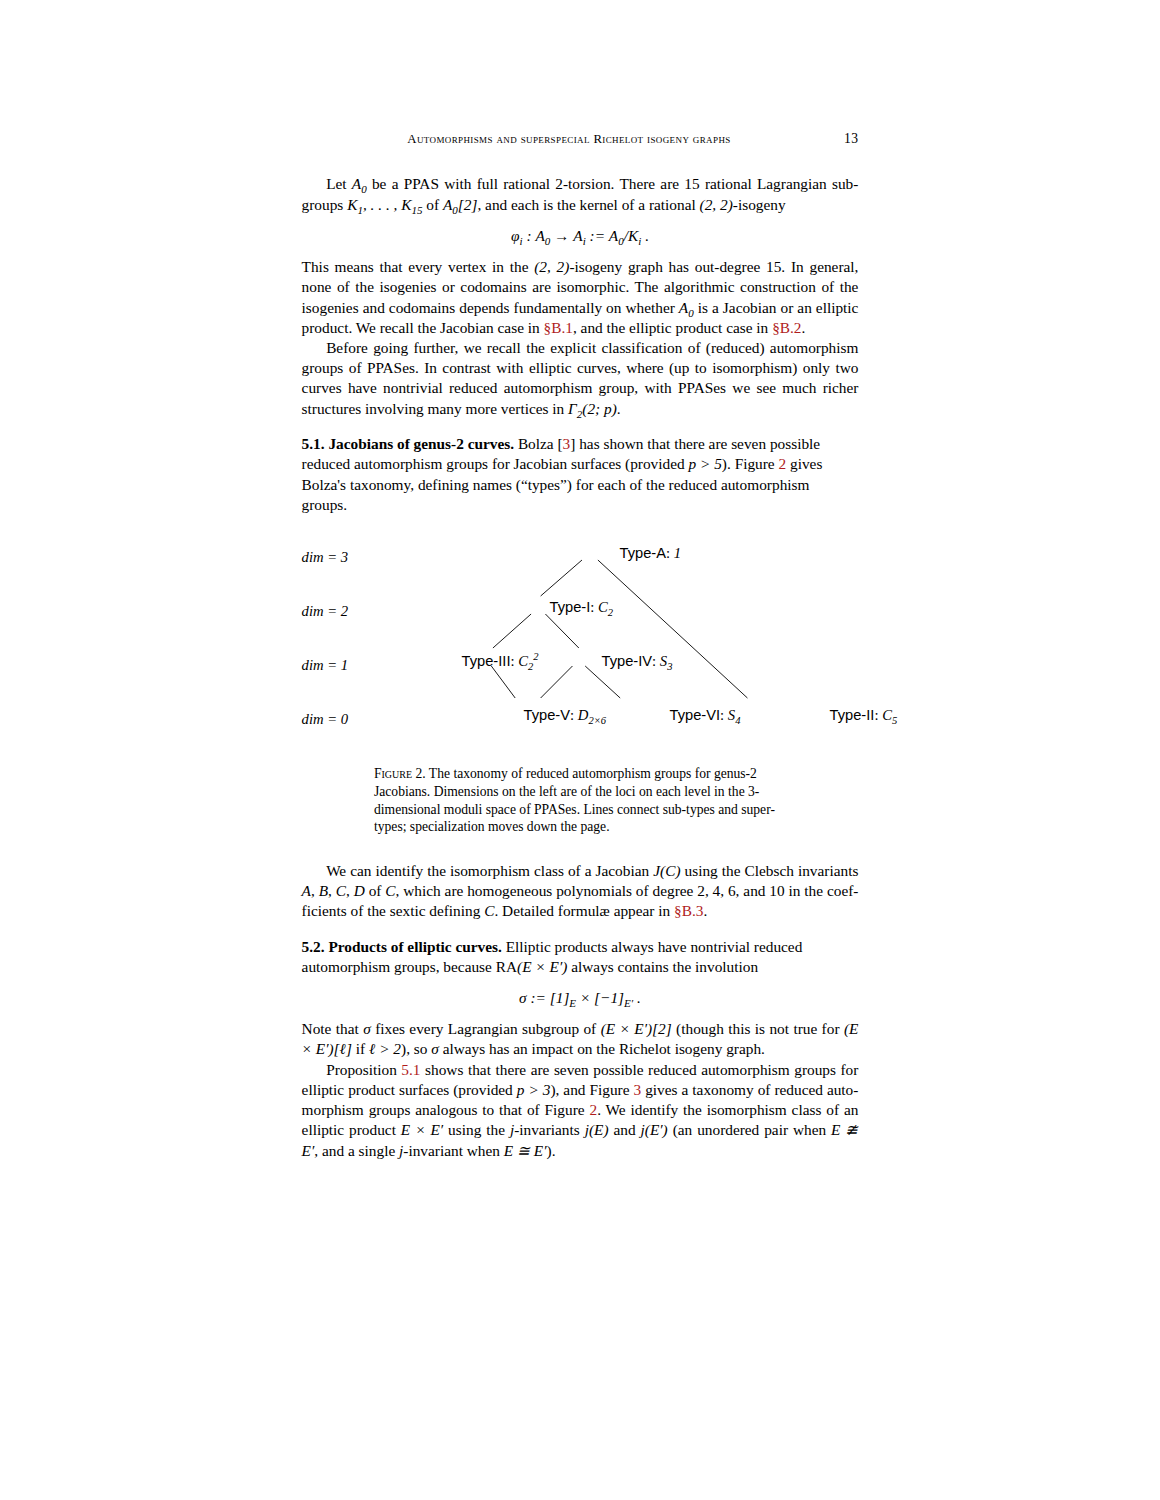Automorphisms and superspecial Richelot isogeny graphs
13
Let A0 be a PPAS with full rational 2-torsion. There are 15 rational Lagrangian subgroups K1, . . . , K15 of A0[2], and each is the kernel of a rational (2, 2)-isogeny
φi : A0 → Ai := A0/Ki .
This means that every vertex in the (2, 2)-isogeny graph has out-degree 15. In general, none of the isogenies or codomains are isomorphic. The algorithmic construction of the isogenies and codomains depends fundamentally on whether A0 is a Jacobian or an elliptic product. We recall the Jacobian case in §B.1, and the elliptic product case in §B.2.
Before going further, we recall the explicit classification of (reduced) automorphism groups of PPASes. In contrast with elliptic curves, where (up to isomorphism) only two curves have nontrivial reduced automorphism group, with PPASes we see much richer structures involving many more vertices in Γ2(2; p).
5.1. Jacobians of genus-2 curves.
Bolza [3] has shown that there are seven possible reduced automorphism groups for Jacobian surfaces (provided p > 5). Figure 2 gives Bolza's taxonomy, defining names (“types”) for each of the reduced automorphism groups.
dim = 3
dim = 2
dim = 1
dim = 0
Type-A: 1
Type-I: C2
Type-III: C22
Type-IV: S3
Type-V: D2×6
Type-VI: S4
Type-II: C5
Figure 2. The taxonomy of reduced automorphism groups for genus-2 Jacobians. Dimensions on the left are of the loci on each level in the 3-dimensional moduli space of PPASes. Lines connect sub-types and super-types; specialization moves down the page.
We can identify the isomorphism class of a Jacobian J(C) using the Clebsch invariants A, B, C, D of C, which are homogeneous polynomials of degree 2, 4, 6, and 10 in the coefficients of the sextic defining C. Detailed formulæ appear in §B.3.
5.2. Products of elliptic curves.
Elliptic products always have nontrivial reduced automorphism groups, because RA(E × E′) always contains the involution
σ := [1]E × [−1]E′ .
Note that σ fixes every Lagrangian subgroup of (E × E′)[2] (though this is not true for (E × E′)[ℓ] if ℓ > 2), so σ always has an impact on the Richelot isogeny graph.
Proposition 5.1 shows that there are seven possible reduced automorphism groups for elliptic product surfaces (provided p > 3), and Figure 3 gives a taxonomy of reduced automorphism groups analogous to that of Figure 2. We identify the isomorphism class of an elliptic product E × E′ using the j-invariants j(E) and j(E′) (an unordered pair when E ≇ E′, and a single j-invariant when E ≅ E′).